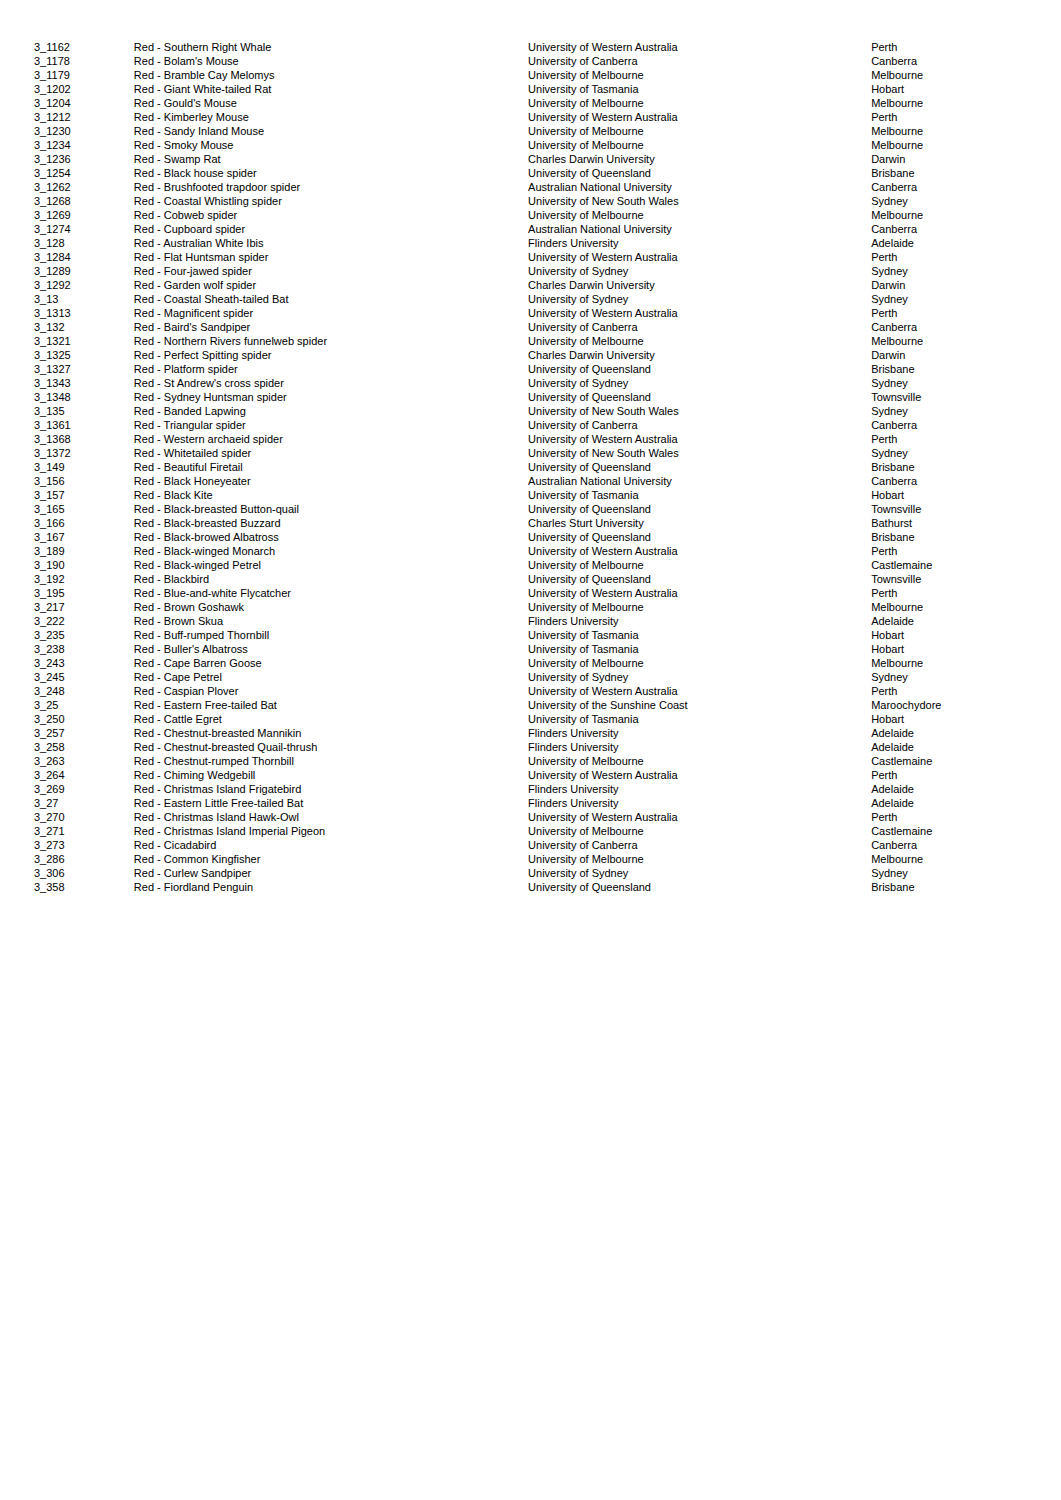| 3_1162 | Red - Southern Right Whale | University of Western Australia | Perth |
| 3_1178 | Red - Bolam's Mouse | University of Canberra | Canberra |
| 3_1179 | Red - Bramble Cay Melomys | University of Melbourne | Melbourne |
| 3_1202 | Red - Giant White-tailed Rat | University of Tasmania | Hobart |
| 3_1204 | Red - Gould's Mouse | University of Melbourne | Melbourne |
| 3_1212 | Red - Kimberley Mouse | University of Western Australia | Perth |
| 3_1230 | Red - Sandy Inland Mouse | University of Melbourne | Melbourne |
| 3_1234 | Red - Smoky Mouse | University of Melbourne | Melbourne |
| 3_1236 | Red - Swamp Rat | Charles Darwin University | Darwin |
| 3_1254 | Red - Black house spider | University of Queensland | Brisbane |
| 3_1262 | Red - Brushfooted trapdoor spider | Australian National University | Canberra |
| 3_1268 | Red - Coastal Whistling spider | University of New South Wales | Sydney |
| 3_1269 | Red - Cobweb spider | University of Melbourne | Melbourne |
| 3_1274 | Red - Cupboard spider | Australian National University | Canberra |
| 3_128 | Red - Australian White Ibis | Flinders University | Adelaide |
| 3_1284 | Red - Flat Huntsman spider | University of Western Australia | Perth |
| 3_1289 | Red - Four-jawed spider | University of Sydney | Sydney |
| 3_1292 | Red - Garden wolf spider | Charles Darwin University | Darwin |
| 3_13 | Red - Coastal Sheath-tailed Bat | University of Sydney | Sydney |
| 3_1313 | Red - Magnificent spider | University of Western Australia | Perth |
| 3_132 | Red - Baird's Sandpiper | University of Canberra | Canberra |
| 3_1321 | Red - Northern Rivers funnelweb spider | University of Melbourne | Melbourne |
| 3_1325 | Red - Perfect Spitting spider | Charles Darwin University | Darwin |
| 3_1327 | Red - Platform spider | University of Queensland | Brisbane |
| 3_1343 | Red - St Andrew's cross spider | University of Sydney | Sydney |
| 3_1348 | Red - Sydney Huntsman spider | University of Queensland | Townsville |
| 3_135 | Red - Banded Lapwing | University of New South Wales | Sydney |
| 3_1361 | Red - Triangular spider | University of Canberra | Canberra |
| 3_1368 | Red - Western archaeid spider | University of Western Australia | Perth |
| 3_1372 | Red - Whitetailed spider | University of New South Wales | Sydney |
| 3_149 | Red - Beautiful Firetail | University of Queensland | Brisbane |
| 3_156 | Red - Black Honeyeater | Australian National University | Canberra |
| 3_157 | Red - Black Kite | University of Tasmania | Hobart |
| 3_165 | Red - Black-breasted Button-quail | University of Queensland | Townsville |
| 3_166 | Red - Black-breasted Buzzard | Charles Sturt University | Bathurst |
| 3_167 | Red - Black-browed Albatross | University of Queensland | Brisbane |
| 3_189 | Red - Black-winged Monarch | University of Western Australia | Perth |
| 3_190 | Red - Black-winged Petrel | University of Melbourne | Castlemaine |
| 3_192 | Red - Blackbird | University of Queensland | Townsville |
| 3_195 | Red - Blue-and-white Flycatcher | University of Western Australia | Perth |
| 3_217 | Red - Brown Goshawk | University of Melbourne | Melbourne |
| 3_222 | Red - Brown Skua | Flinders University | Adelaide |
| 3_235 | Red - Buff-rumped Thornbill | University of Tasmania | Hobart |
| 3_238 | Red - Buller's Albatross | University of Tasmania | Hobart |
| 3_243 | Red - Cape Barren Goose | University of Melbourne | Melbourne |
| 3_245 | Red - Cape Petrel | University of Sydney | Sydney |
| 3_248 | Red - Caspian Plover | University of Western Australia | Perth |
| 3_25 | Red - Eastern Free-tailed Bat | University of the Sunshine Coast | Maroochydore |
| 3_250 | Red - Cattle Egret | University of Tasmania | Hobart |
| 3_257 | Red - Chestnut-breasted Mannikin | Flinders University | Adelaide |
| 3_258 | Red - Chestnut-breasted Quail-thrush | Flinders University | Adelaide |
| 3_263 | Red - Chestnut-rumped Thornbill | University of Melbourne | Castlemaine |
| 3_264 | Red - Chiming Wedgebill | University of Western Australia | Perth |
| 3_269 | Red - Christmas Island Frigatebird | Flinders University | Adelaide |
| 3_27 | Red - Eastern Little Free-tailed Bat | Flinders University | Adelaide |
| 3_270 | Red - Christmas Island Hawk-Owl | University of Western Australia | Perth |
| 3_271 | Red - Christmas Island Imperial Pigeon | University of Melbourne | Castlemaine |
| 3_273 | Red - Cicadabird | University of Canberra | Canberra |
| 3_286 | Red - Common Kingfisher | University of Melbourne | Melbourne |
| 3_306 | Red - Curlew Sandpiper | University of Sydney | Sydney |
| 3_358 | Red - Fiordland Penguin | University of Queensland | Brisbane |